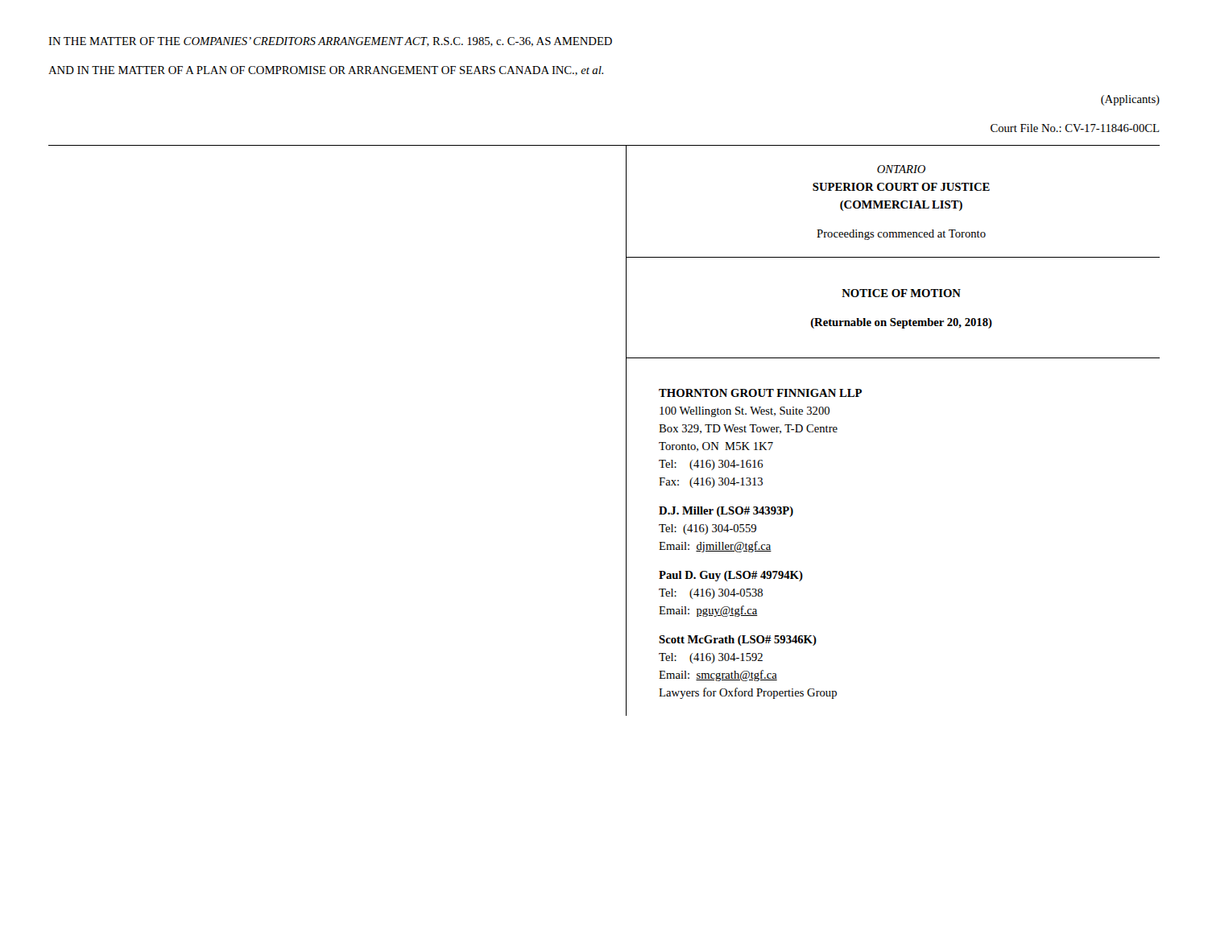IN THE MATTER OF THE COMPANIES’ CREDITORS ARRANGEMENT ACT, R.S.C. 1985, c. C-36, AS AMENDED
AND IN THE MATTER OF A PLAN OF COMPROMISE OR ARRANGEMENT OF SEARS CANADA INC., et al.
(Applicants)
Court File No.: CV-17-11846-00CL
| | ONTARIO SUPERIOR COURT OF JUSTICE (COMMERCIAL LIST) Proceedings commenced at Toronto |
| NOTICE OF MOTION (Returnable on September 20, 2018) |
| THORNTON GROUT FINNIGAN LLP 100 Wellington St. West, Suite 3200 Box 329, TD West Tower, T-D Centre Toronto, ON M5K 1K7 Tel: (416) 304-1616 Fax: (416) 304-1313 D.J. Miller (LSO# 34393P) Tel: (416) 304-0559 Email: djmiller@tgf.ca Paul D. Guy (LSO# 49794K) Tel: (416) 304-0538 Email: pguy@tgf.ca Scott McGrath (LSO# 59346K) Tel: (416) 304-1592 Email: smcgrath@tgf.ca Lawyers for Oxford Properties Group |